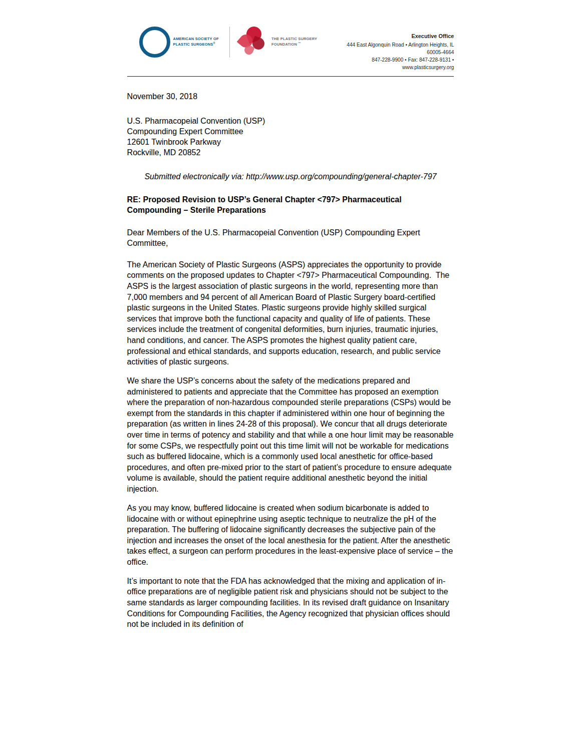American Society of
Plastic Surgeons®
The Plastic Surgery
Foundation ™
Executive Office
444 East Algonquin Road • Arlington Heights, IL 60005-4664
847-228-9900 • Fax: 847-228-9131 • www.plasticsurgery.org
November 30, 2018
U.S. Pharmacopeial Convention (USP)
Compounding Expert Committee
12601 Twinbrook Parkway
Rockville, MD 20852
Submitted electronically via: http://www.usp.org/compounding/general-chapter-797
RE: Proposed Revision to USP’s General Chapter <797> Pharmaceutical Compounding – Sterile Preparations
Dear Members of the U.S. Pharmacopeial Convention (USP) Compounding Expert Committee,
The American Society of Plastic Surgeons (ASPS) appreciates the opportunity to provide comments on the proposed updates to Chapter <797> Pharmaceutical Compounding. The ASPS is the largest association of plastic surgeons in the world, representing more than 7,000 members and 94 percent of all American Board of Plastic Surgery board-certified plastic surgeons in the United States. Plastic surgeons provide highly skilled surgical services that improve both the functional capacity and quality of life of patients. These services include the treatment of congenital deformities, burn injuries, traumatic injuries, hand conditions, and cancer. The ASPS promotes the highest quality patient care, professional and ethical standards, and supports education, research, and public service activities of plastic surgeons.
We share the USP’s concerns about the safety of the medications prepared and administered to patients and appreciate that the Committee has proposed an exemption where the preparation of non-hazardous compounded sterile preparations (CSPs) would be exempt from the standards in this chapter if administered within one hour of beginning the preparation (as written in lines 24-28 of this proposal). We concur that all drugs deteriorate over time in terms of potency and stability and that while a one hour limit may be reasonable for some CSPs, we respectfully point out this time limit will not be workable for medications such as buffered lidocaine, which is a commonly used local anesthetic for office-based procedures, and often pre-mixed prior to the start of patient’s procedure to ensure adequate volume is available, should the patient require additional anesthetic beyond the initial injection.
As you may know, buffered lidocaine is created when sodium bicarbonate is added to lidocaine with or without epinephrine using aseptic technique to neutralize the pH of the preparation. The buffering of lidocaine significantly decreases the subjective pain of the injection and increases the onset of the local anesthesia for the patient. After the anesthetic takes effect, a surgeon can perform procedures in the least-expensive place of service – the office.
It’s important to note that the FDA has acknowledged that the mixing and application of in-office preparations are of negligible patient risk and physicians should not be subject to the same standards as larger compounding facilities. In its revised draft guidance on Insanitary Conditions for Compounding Facilities, the Agency recognized that physician offices should not be included in its definition of